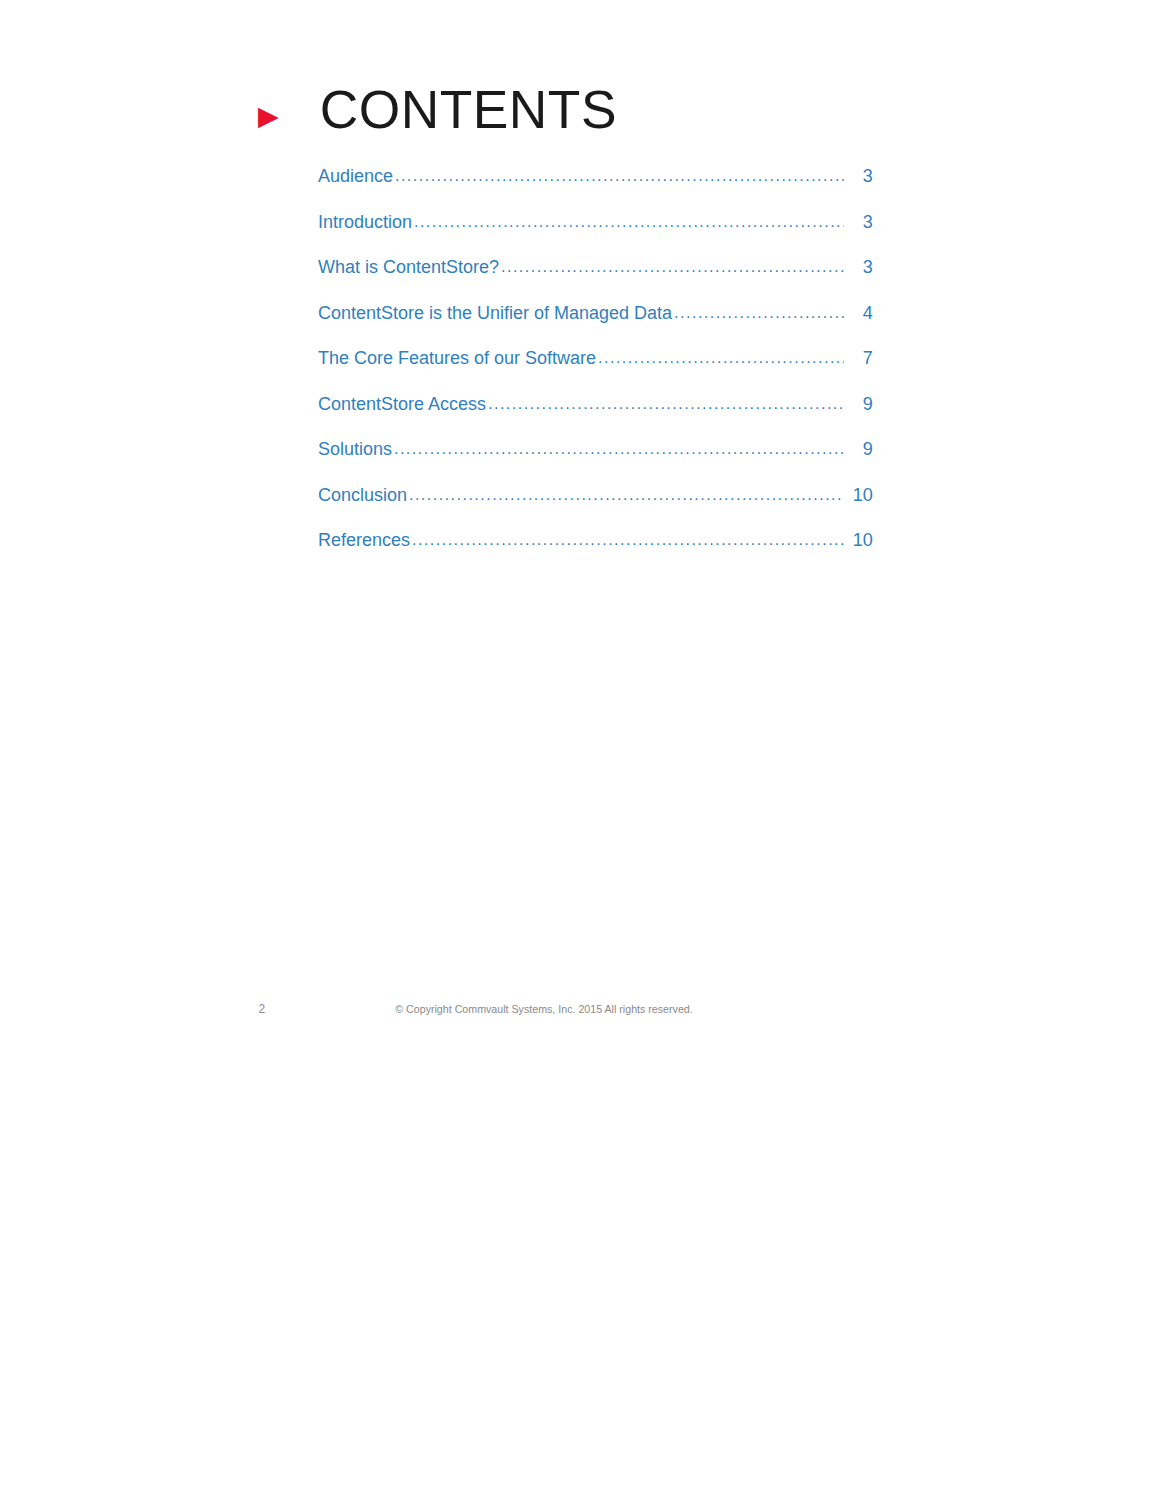▶
CONTENTS
Audience .................................................................................. 3
Introduction .............................................................................. 3
What is ContentStore? ....................................................................... 3
ContentStore is the Unifier of Managed Data ....................................... 4
The Core Features of our Software ....................................................... 7
ContentStore Access .......................................................................... 9
Solutions .................................................................................. 9
Conclusion .............................................................................. 10
References .............................................................................. 10
2 © Copyright Commvault Systems, Inc. 2015 All rights reserved.